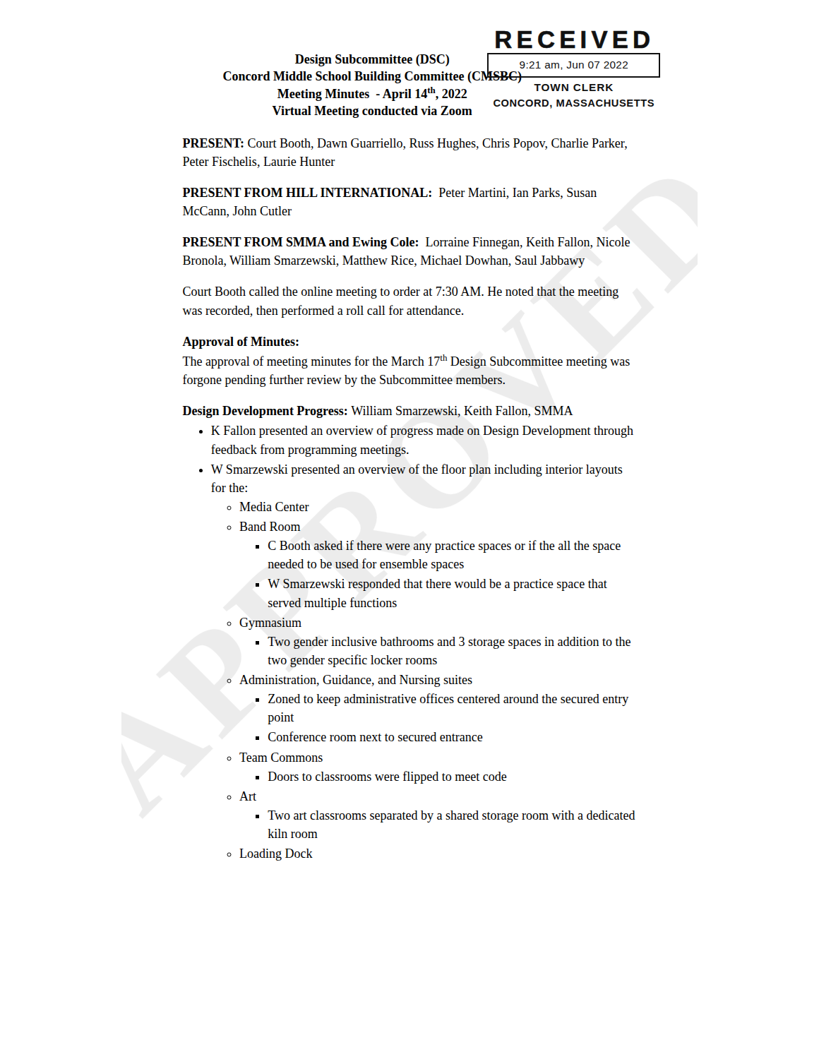APPROVED
RECEIVED
9:21 am, Jun 07 2022
TOWN CLERKCONCORD, MASSACHUSETTS
Design Subcommittee (DSC) Concord Middle School Building Committee (CMSBC) Meeting Minutes - April 14th, 2022 Virtual Meeting conducted via Zoom
PRESENT: Court Booth, Dawn Guarriello, Russ Hughes, Chris Popov, Charlie Parker, Peter Fischelis, Laurie Hunter
PRESENT FROM HILL INTERNATIONAL: Peter Martini, Ian Parks, Susan McCann, John Cutler
PRESENT FROM SMMA and Ewing Cole: Lorraine Finnegan, Keith Fallon, Nicole Bronola, William Smarzewski, Matthew Rice, Michael Dowhan, Saul Jabbawy
Court Booth called the online meeting to order at 7:30 AM. He noted that the meeting was recorded, then performed a roll call for attendance.
Approval of Minutes:
The approval of meeting minutes for the March 17th Design Subcommittee meeting was forgone pending further review by the Subcommittee members.
Design Development Progress: William Smarzewski, Keith Fallon, SMMA
K Fallon presented an overview of progress made on Design Development through feedback from programming meetings.
W Smarzewski presented an overview of the floor plan including interior layouts for the:
Media Center
Band Room
C Booth asked if there were any practice spaces or if the all the space needed to be used for ensemble spaces
W Smarzewski responded that there would be a practice space that served multiple functions
Gymnasium
Two gender inclusive bathrooms and 3 storage spaces in addition to the two gender specific locker rooms
Administration, Guidance, and Nursing suites
Zoned to keep administrative offices centered around the secured entry point
Conference room next to secured entrance
Team Commons
Doors to classrooms were flipped to meet code
Art
Two art classrooms separated by a shared storage room with a dedicated kiln room
Loading Dock